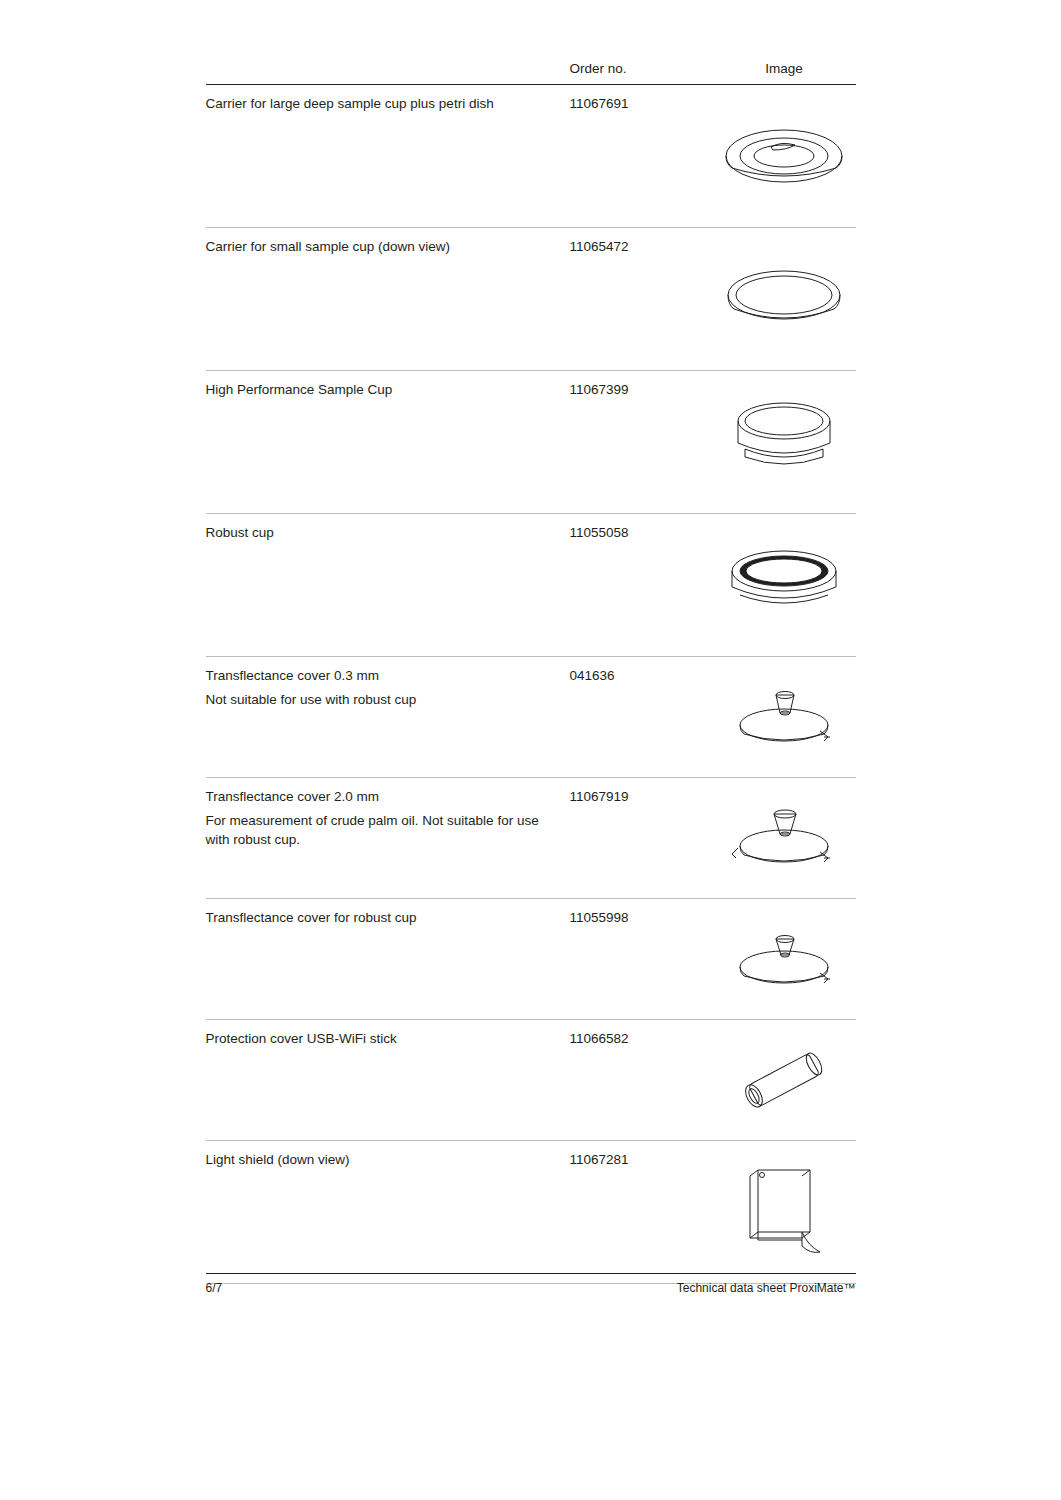| | Order no. | Image |
| --- | --- | --- |
| Carrier for large deep sample cup plus petri dish | 11067691 | |
| Carrier for small sample cup (down view) | 11065472 | |
| High Performance Sample Cup | 11067399 | |
| Robust cup | 11055058 | |
| Transflectance cover 0.3 mm Not suitable for use with robust cup | 041636 | |
| Transflectance cover 2.0 mm For measurement of crude palm oil. Not suitable for use with robust cup. | 11067919 | |
| Transflectance cover for robust cup | 11055998 | |
| Protection cover USB-WiFi stick | 11066582 | |
| Light shield (down view) | 11067281 | |
6/7
Technical data sheet ProxiMate™